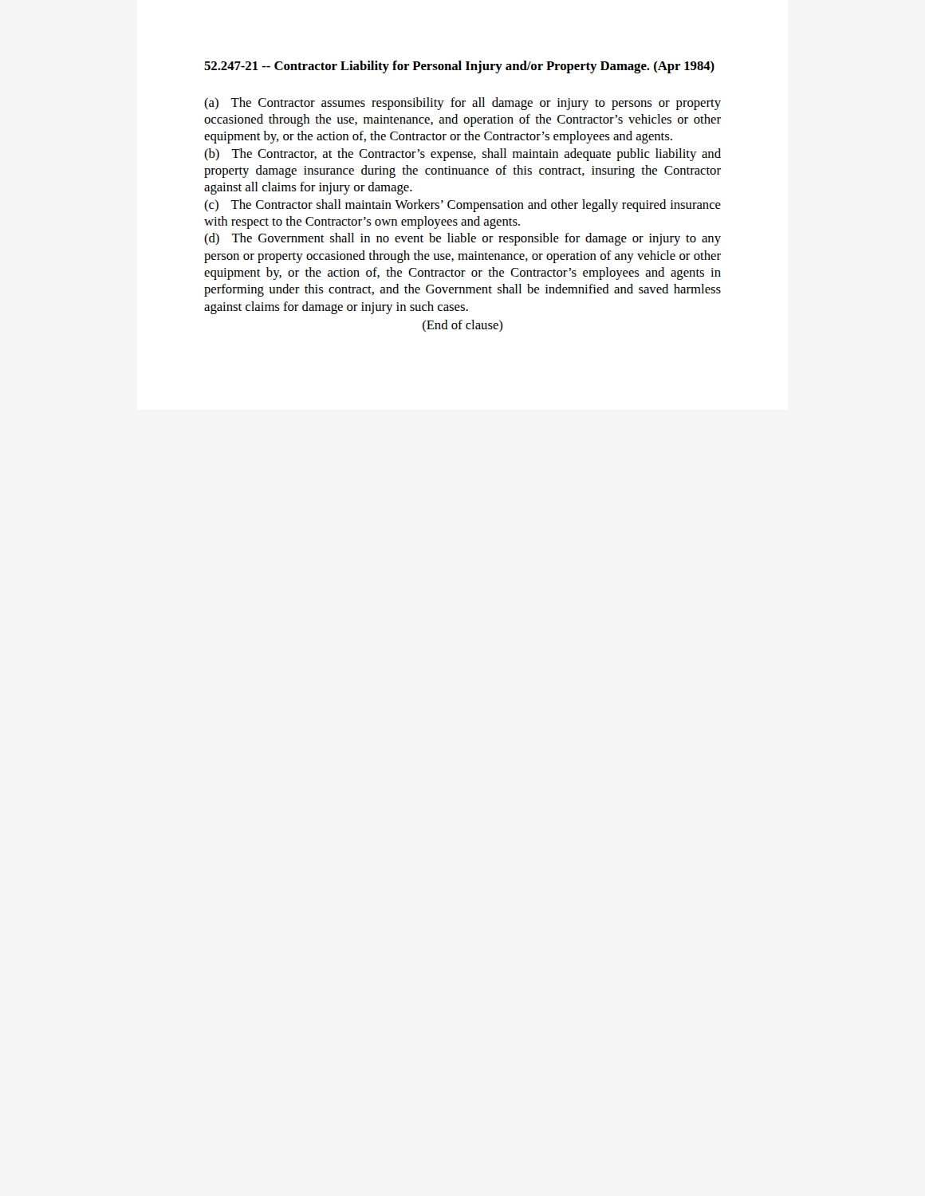52.247-21 -- Contractor Liability for Personal Injury and/or Property Damage. (Apr 1984)
(a) The Contractor assumes responsibility for all damage or injury to persons or property occasioned through the use, maintenance, and operation of the Contractor’s vehicles or other equipment by, or the action of, the Contractor or the Contractor’s employees and agents.
(b) The Contractor, at the Contractor’s expense, shall maintain adequate public liability and property damage insurance during the continuance of this contract, insuring the Contractor against all claims for injury or damage.
(c) The Contractor shall maintain Workers’ Compensation and other legally required insurance with respect to the Contractor’s own employees and agents.
(d) The Government shall in no event be liable or responsible for damage or injury to any person or property occasioned through the use, maintenance, or operation of any vehicle or other equipment by, or the action of, the Contractor or the Contractor’s employees and agents in performing under this contract, and the Government shall be indemnified and saved harmless against claims for damage or injury in such cases.
(End of clause)